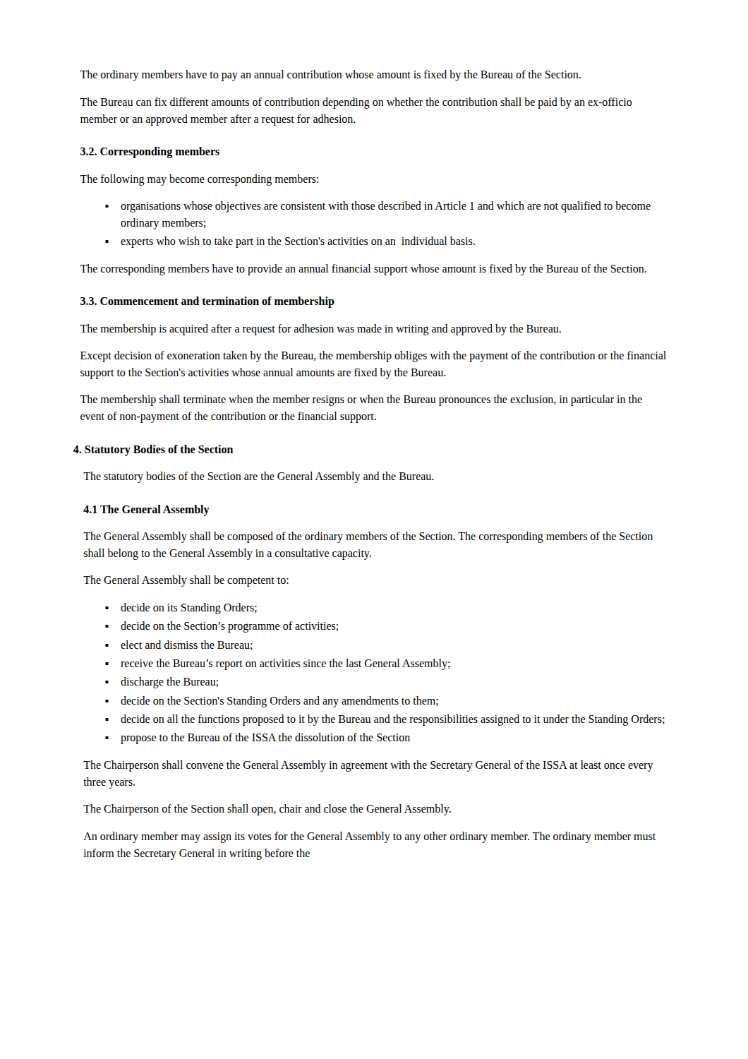The ordinary members have to pay an annual contribution whose amount is fixed by the Bureau of the Section.
The Bureau can fix different amounts of contribution depending on whether the contribution shall be paid by an ex-officio member or an approved member after a request for adhesion.
3.2. Corresponding members
The following may become corresponding members:
organisations whose objectives are consistent with those described in Article 1 and which are not qualified to become ordinary members;
experts who wish to take part in the Section's activities on an individual basis.
The corresponding members have to provide an annual financial support whose amount is fixed by the Bureau of the Section.
3.3. Commencement and termination of membership
The membership is acquired after a request for adhesion was made in writing and approved by the Bureau.
Except decision of exoneration taken by the Bureau, the membership obliges with the payment of the contribution or the financial support to the Section's activities whose annual amounts are fixed by the Bureau.
The membership shall terminate when the member resigns or when the Bureau pronounces the exclusion, in particular in the event of non-payment of the contribution or the financial support.
4. Statutory Bodies of the Section
The statutory bodies of the Section are the General Assembly and the Bureau.
4.1 The General Assembly
The General Assembly shall be composed of the ordinary members of the Section. The corresponding members of the Section shall belong to the General Assembly in a consultative capacity.
The General Assembly shall be competent to:
decide on its Standing Orders;
decide on the Section’s programme of activities;
elect and dismiss the Bureau;
receive the Bureau’s report on activities since the last General Assembly;
discharge the Bureau;
decide on the Section's Standing Orders and any amendments to them;
decide on all the functions proposed to it by the Bureau and the responsibilities assigned to it under the Standing Orders;
propose to the Bureau of the ISSA the dissolution of the Section
The Chairperson shall convene the General Assembly in agreement with the Secretary General of the ISSA at least once every three years.
The Chairperson of the Section shall open, chair and close the General Assembly.
An ordinary member may assign its votes for the General Assembly to any other ordinary member. The ordinary member must inform the Secretary General in writing before the